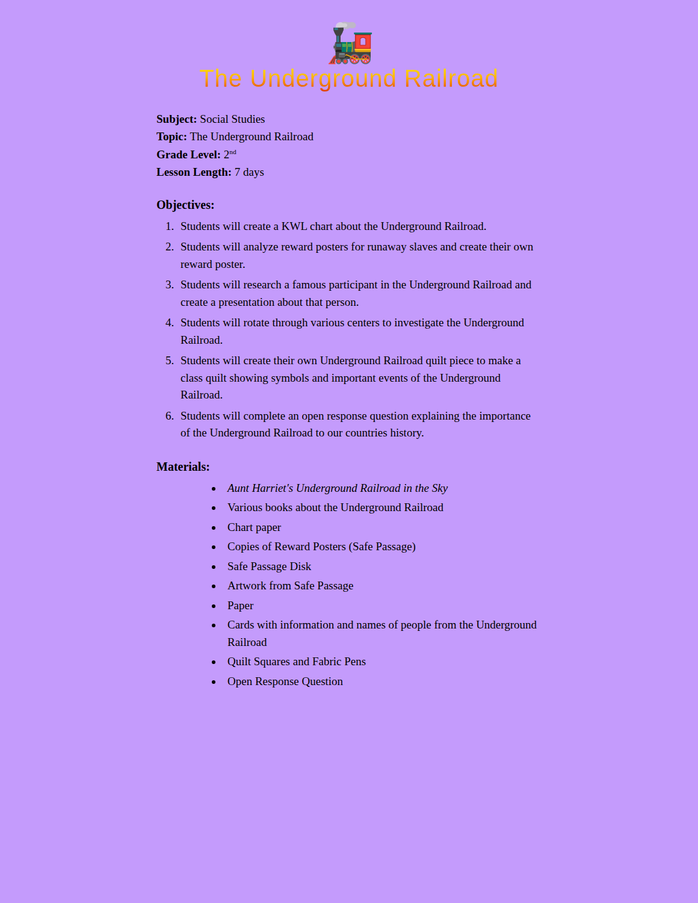🚂
The Underground Railroad
Subject: Social Studies
Topic: The Underground Railroad
Grade Level: 2nd
Lesson Length: 7 days
Objectives:
Students will create a KWL chart about the Underground Railroad.
Students will analyze reward posters for runaway slaves and create their own reward poster.
Students will research a famous participant in the Underground Railroad and create a presentation about that person.
Students will rotate through various centers to investigate the Underground Railroad.
Students will create their own Underground Railroad quilt piece to make a class quilt showing symbols and important events of the Underground Railroad.
Students will complete an open response question explaining the importance of the Underground Railroad to our countries history.
Materials:
Aunt Harriet's Underground Railroad in the Sky
Various books about the Underground Railroad
Chart paper
Copies of Reward Posters (Safe Passage)
Safe Passage Disk
Artwork from Safe Passage
Paper
Cards with information and names of people from the Underground Railroad
Quilt Squares and Fabric Pens
Open Response Question